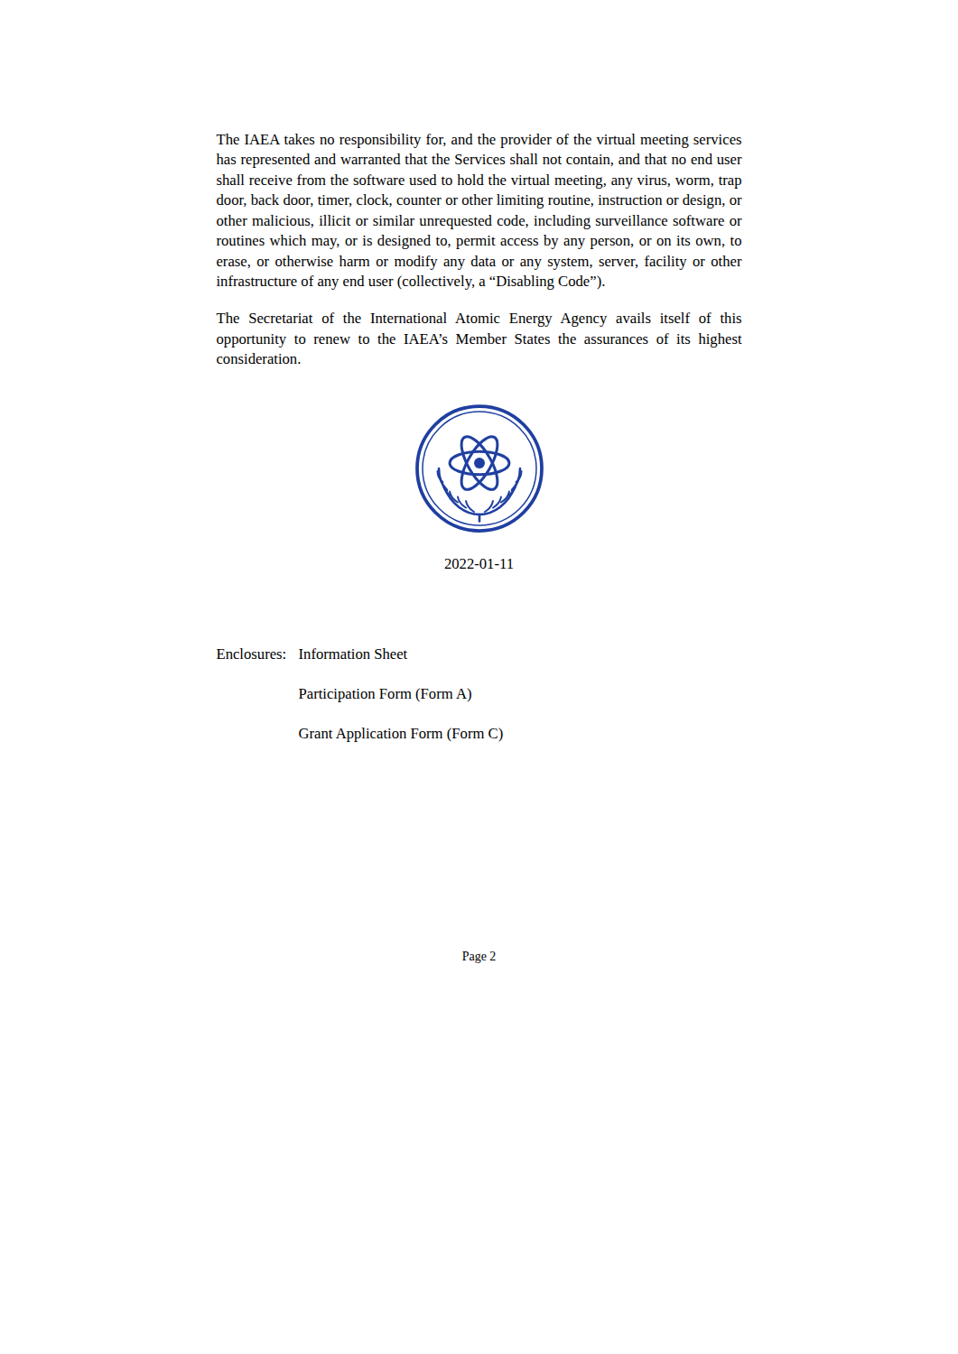The IAEA takes no responsibility for, and the provider of the virtual meeting services has represented and warranted that the Services shall not contain, and that no end user shall receive from the software used to hold the virtual meeting, any virus, worm, trap door, back door, timer, clock, counter or other limiting routine, instruction or design, or other malicious, illicit or similar unrequested code, including surveillance software or routines which may, or is designed to, permit access by any person, or on its own, to erase, or otherwise harm or modify any data or any system, server, facility or other infrastructure of any end user (collectively, a “Disabling Code”).
The Secretariat of the International Atomic Energy Agency avails itself of this opportunity to renew to the IAEA’s Member States the assurances of its highest consideration.
2022-01-11
Enclosures:
Information Sheet
Participation Form (Form A)
Grant Application Form (Form C)
Page 2